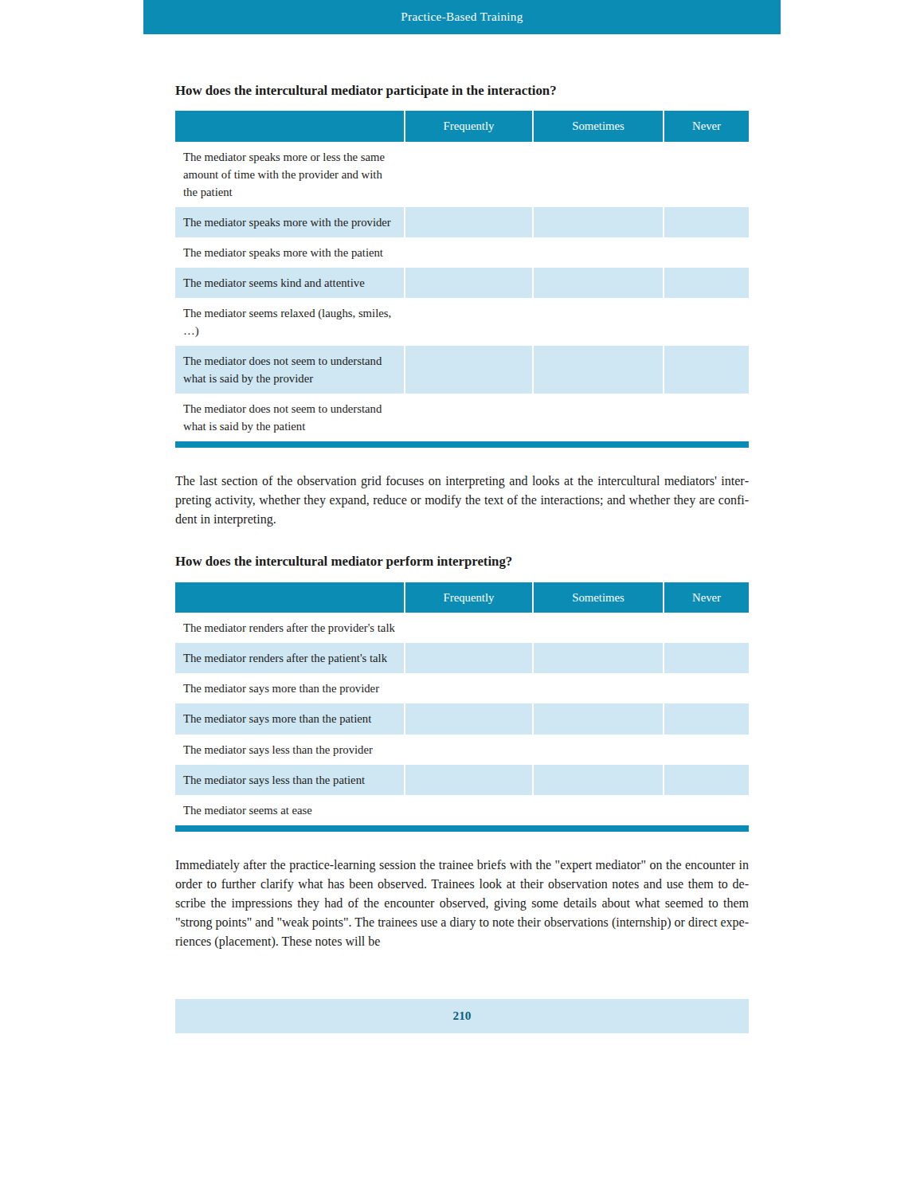Practice-Based Training
How does the intercultural mediator participate in the interaction?
| | Frequently | Sometimes | Never |
| --- | --- | --- | --- |
| The mediator speaks more or less the same amount of time with the provider and with the patient | | | |
| The mediator speaks more with the provider | | | |
| The mediator speaks more with the patient | | | |
| The mediator seems kind and attentive | | | |
| The mediator seems relaxed (laughs, smiles, …) | | | |
| The mediator does not seem to understand what is said by the provider | | | |
| The mediator does not seem to understand what is said by the patient | | | |
The last section of the observation grid focuses on interpreting and looks at the intercultural mediators' interpreting activity, whether they expand, reduce or modify the text of the interactions; and whether they are confident in interpreting.
How does the intercultural mediator perform interpreting?
| | Frequently | Sometimes | Never |
| --- | --- | --- | --- |
| The mediator renders after the provider's talk | | | |
| The mediator renders after the patient's talk | | | |
| The mediator says more than the provider | | | |
| The mediator says more than the patient | | | |
| The mediator says less than the provider | | | |
| The mediator says less than the patient | | | |
| The mediator seems at ease | | | |
Immediately after the practice-learning session the trainee briefs with the "expert mediator" on the encounter in order to further clarify what has been observed. Trainees look at their observation notes and use them to describe the impressions they had of the encounter observed, giving some details about what seemed to them "strong points" and "weak points". The trainees use a diary to note their observations (internship) or direct experiences (placement). These notes will be
210